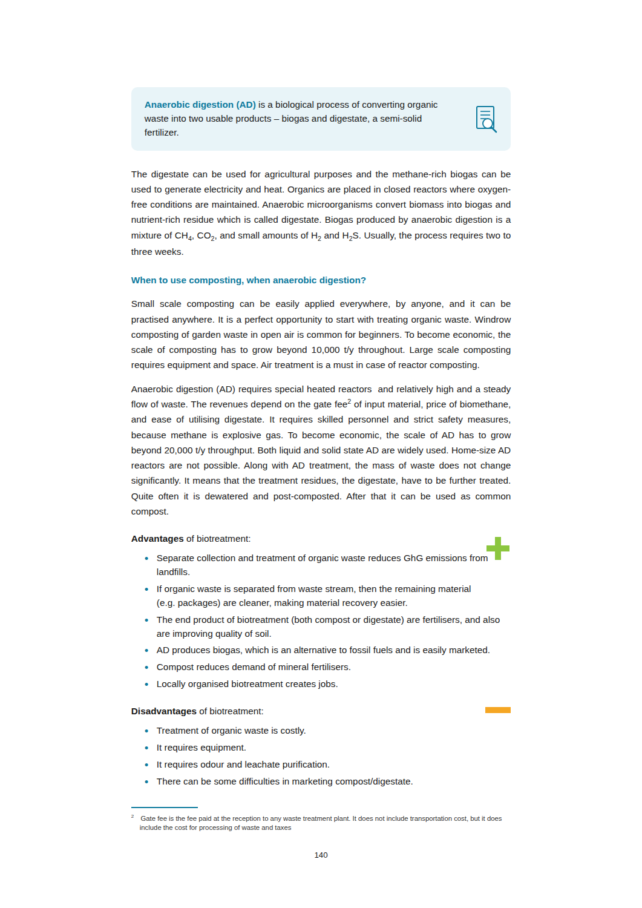Anaerobic digestion (AD) is a biological process of converting organic waste into two usable products – biogas and digestate, a semi-solid fertilizer.
The digestate can be used for agricultural purposes and the methane-rich biogas can be used to generate electricity and heat. Organics are placed in closed reactors where oxygen-free conditions are maintained. Anaerobic microorganisms convert biomass into biogas and nutrient-rich residue which is called digestate. Biogas produced by anaerobic digestion is a mixture of CH4, CO2, and small amounts of H2 and H2S. Usually, the process requires two to three weeks.
When to use composting, when anaerobic digestion?
Small scale composting can be easily applied everywhere, by anyone, and it can be practised anywhere. It is a perfect opportunity to start with treating organic waste. Windrow composting of garden waste in open air is common for beginners. To become economic, the scale of composting has to grow beyond 10,000 t/y throughout. Large scale composting requires equipment and space. Air treatment is a must in case of reactor composting.
Anaerobic digestion (AD) requires special heated reactors and relatively high and a steady flow of waste. The revenues depend on the gate fee2 of input material, price of biomethane, and ease of utilising digestate. It requires skilled personnel and strict safety measures, because methane is explosive gas. To become economic, the scale of AD has to grow beyond 20,000 t/y throughput. Both liquid and solid state AD are widely used. Home-size AD reactors are not possible. Along with AD treatment, the mass of waste does not change significantly. It means that the treatment residues, the digestate, have to be further treated. Quite often it is dewatered and post-composted. After that it can be used as common compost.
Advantages of biotreatment:
Separate collection and treatment of organic waste reduces GhG emissions from landfills.
If organic waste is separated from waste stream, then the remaining material
(e.g. packages) are cleaner, making material recovery easier.
The end product of biotreatment (both compost or digestate) are fertilisers, and also are improving quality of soil.
AD produces biogas, which is an alternative to fossil fuels and is easily marketed.
Compost reduces demand of mineral fertilisers.
Locally organised biotreatment creates jobs.
Disadvantages of biotreatment:
Treatment of organic waste is costly.
It requires equipment.
It requires odour and leachate purification.
There can be some difficulties in marketing compost/digestate.
2 Gate fee is the fee paid at the reception to any waste treatment plant. It does not include transportation cost, but it does include the cost for processing of waste and taxes
140